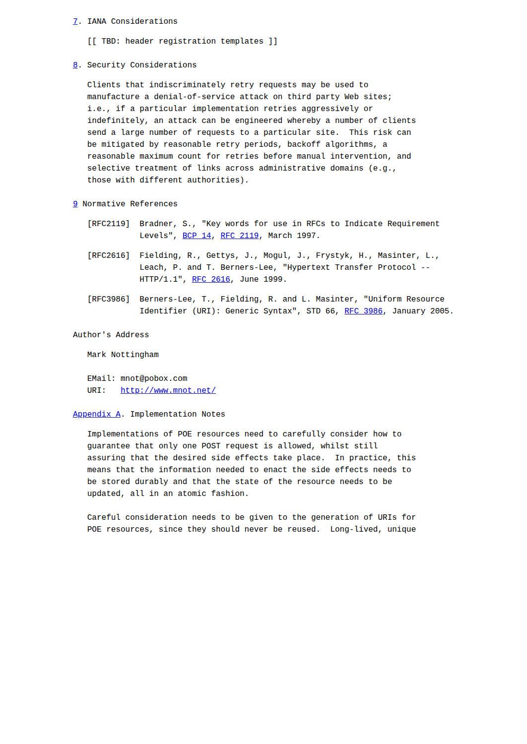7. IANA Considerations
[[ TBD: header registration templates ]]
8. Security Considerations
Clients that indiscriminately retry requests may be used to
manufacture a denial-of-service attack on third party Web sites;
i.e., if a particular implementation retries aggressively or
indefinitely, an attack can be engineered whereby a number of clients
send a large number of requests to a particular site.  This risk can
be mitigated by reasonable retry periods, backoff algorithms, a
reasonable maximum count for retries before manual intervention, and
selective treatment of links across administrative domains (e.g.,
those with different authorities).
9 Normative References
[RFC2119]
Bradner, S., "Key words for use in RFCs to Indicate Requirement Levels", BCP 14, RFC 2119, March 1997.
[RFC2616]
Fielding, R., Gettys, J., Mogul, J., Frystyk, H., Masinter, L., Leach, P. and T. Berners-Lee, "Hypertext Transfer Protocol -- HTTP/1.1", RFC 2616, June 1999.
[RFC3986]
Berners-Lee, T., Fielding, R. and L. Masinter, "Uniform Resource Identifier (URI): Generic Syntax", STD 66, RFC 3986, January 2005.
Author's Address
Mark Nottingham

EMail: mnot@pobox.com
URI:   http://www.mnot.net/
Appendix A. Implementation Notes
Implementations of POE resources need to carefully consider how to
guarantee that only one POST request is allowed, whilst still
assuring that the desired side effects take place.  In practice, this
means that the information needed to enact the side effects needs to
be stored durably and that the state of the resource needs to be
updated, all in an atomic fashion.

Careful consideration needs to be given to the generation of URIs for
POE resources, since they should never be reused.  Long-lived, unique